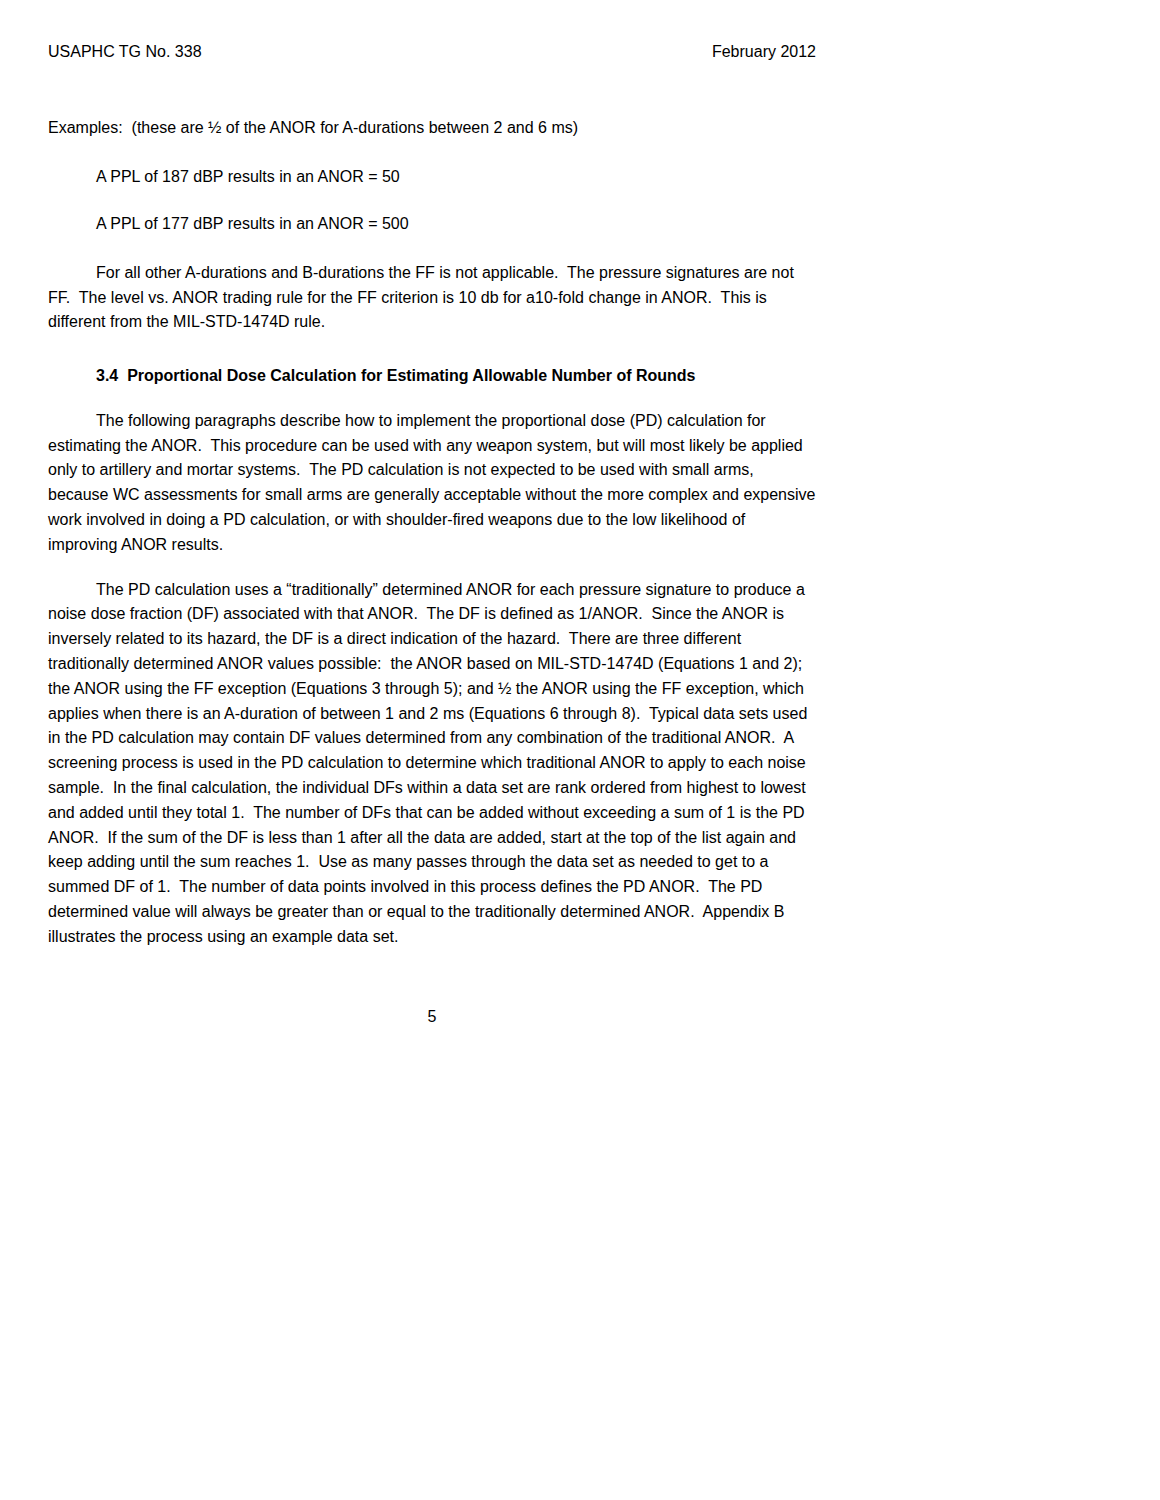USAPHC TG No. 338 February 2012
Examples: (these are ½ of the ANOR for A-durations between 2 and 6 ms)
A PPL of 187 dBP results in an ANOR = 50
A PPL of 177 dBP results in an ANOR = 500
For all other A-durations and B-durations the FF is not applicable. The pressure signatures are not FF. The level vs. ANOR trading rule for the FF criterion is 10 db for a10-fold change in ANOR. This is different from the MIL-STD-1474D rule.
3.4 Proportional Dose Calculation for Estimating Allowable Number of Rounds
The following paragraphs describe how to implement the proportional dose (PD) calculation for estimating the ANOR. This procedure can be used with any weapon system, but will most likely be applied only to artillery and mortar systems. The PD calculation is not expected to be used with small arms, because WC assessments for small arms are generally acceptable without the more complex and expensive work involved in doing a PD calculation, or with shoulder-fired weapons due to the low likelihood of improving ANOR results.
The PD calculation uses a “traditionally” determined ANOR for each pressure signature to produce a noise dose fraction (DF) associated with that ANOR. The DF is defined as 1/ANOR. Since the ANOR is inversely related to its hazard, the DF is a direct indication of the hazard. There are three different traditionally determined ANOR values possible: the ANOR based on MIL-STD-1474D (Equations 1 and 2); the ANOR using the FF exception (Equations 3 through 5); and ½ the ANOR using the FF exception, which applies when there is an A-duration of between 1 and 2 ms (Equations 6 through 8). Typical data sets used in the PD calculation may contain DF values determined from any combination of the traditional ANOR. A screening process is used in the PD calculation to determine which traditional ANOR to apply to each noise sample. In the final calculation, the individual DFs within a data set are rank ordered from highest to lowest and added until they total 1. The number of DFs that can be added without exceeding a sum of 1 is the PD ANOR. If the sum of the DF is less than 1 after all the data are added, start at the top of the list again and keep adding until the sum reaches 1. Use as many passes through the data set as needed to get to a summed DF of 1. The number of data points involved in this process defines the PD ANOR. The PD determined value will always be greater than or equal to the traditionally determined ANOR. Appendix B illustrates the process using an example data set.
5